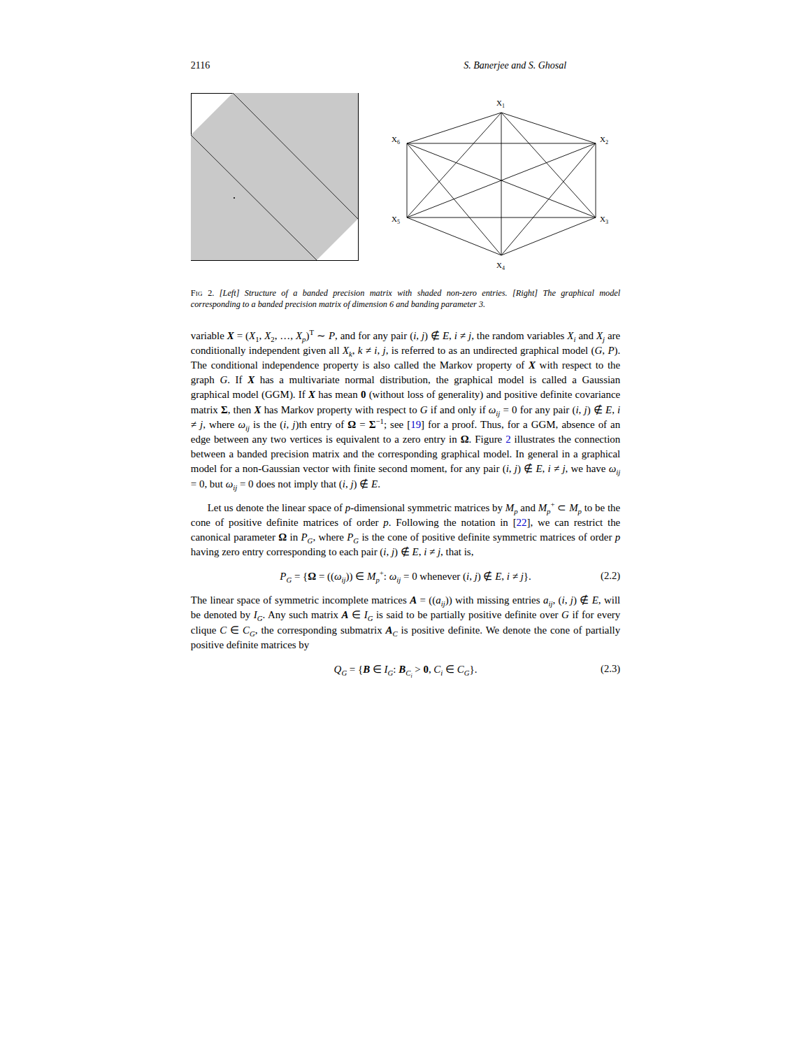2116 S. Banerjee and S. Ghosal
X1 X2 X3 X4 X5 X6
Fig 2. [Left] Structure of a banded precision matrix with shaded non-zero entries. [Right] The graphical model corresponding to a banded precision matrix of dimension 6 and banding parameter 3.
variable X = (X1, X2, …, Xp)T ∼ P, and for any pair (i, j) ∉ E, i ≠ j, the random variables Xi and Xj are conditionally independent given all Xk, k ≠ i, j, is referred to as an undirected graphical model (G, P). The conditional independence property is also called the Markov property of X with respect to the graph G. If X has a multivariate normal distribution, the graphical model is called a Gaussian graphical model (GGM). If X has mean 0 (without loss of generality) and positive definite covariance matrix Σ, then X has Markov property with respect to G if and only if ωij = 0 for any pair (i, j) ∉ E, i ≠ j, where ωij is the (i, j)th entry of Ω = Σ−1; see [19] for a proof. Thus, for a GGM, absence of an edge between any two vertices is equivalent to a zero entry in Ω. Figure 2 illustrates the connection between a banded precision matrix and the corresponding graphical model. In general in a graphical model for a non-Gaussian vector with finite second moment, for any pair (i, j) ∉ E, i ≠ j, we have ωij = 0, but ωij = 0 does not imply that (i, j) ∉ E.
Let us denote the linear space of p-dimensional symmetric matrices by Mp and Mp+ ⊂ Mp to be the cone of positive definite matrices of order p. Following the notation in [22], we can restrict the canonical parameter Ω in PG, where PG is the cone of positive definite symmetric matrices of order p having zero entry corresponding to each pair (i, j) ∉ E, i ≠ j, that is,
PG = {Ω = ((ωij)) ∈ Mp+: ωij = 0 whenever (i, j) ∉ E, i ≠ j}. (2.2)
The linear space of symmetric incomplete matrices A = ((aij)) with missing entries aij, (i, j) ∉ E, will be denoted by IG. Any such matrix A ∈ IG is said to be partially positive definite over G if for every clique C ∈ CG, the corresponding submatrix AC is positive definite. We denote the cone of partially positive definite matrices by
QG = {B ∈ IG: BCi > 0, Ci ∈ CG}. (2.3)